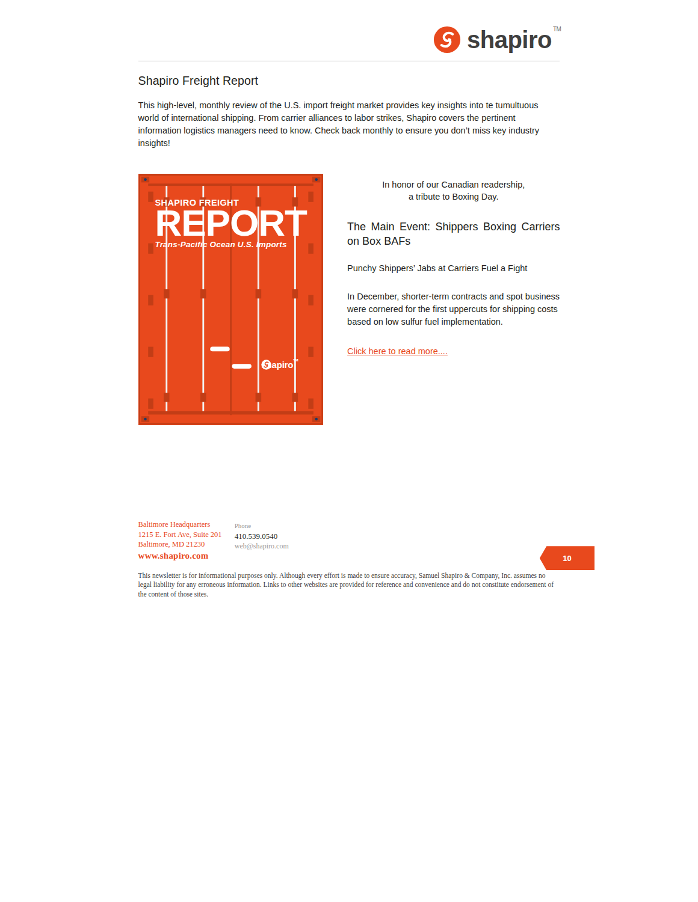shapiroTM
Shapiro Freight Report
This high-level, monthly review of the U.S. import freight market provides key insights into te tumultuous world of international shipping. From carrier alliances to labor strikes, Shapiro covers the pertinent information logistics managers need to know. Check back monthly to ensure you don’t miss key industry insights!
SHAPIRO FREIGHT REPORT Trans-Pacific Ocean U.S. Imports
shapiroTM
In honor of our Canadian readership,
a tribute to Boxing Day.
The Main Event: Shippers Boxing Carriers on Box BAFs
Punchy Shippers’ Jabs at Carriers Fuel a Fight
In December, shorter-term contracts and spot business were cornered for the first uppercuts for shipping costs based on low sulfur fuel implementation.
Click here to read more....
Baltimore Headquarters
1215 E. Fort Ave, Suite 201
Baltimore, MD 21230
www.shapiro.com
Phone
410.539.0540
web@shapiro.com
10
This newsletter is for informational purposes only. Although every effort is made to ensure accuracy, Samuel Shapiro & Company, Inc. assumes no legal liability for any erroneous information. Links to other websites are provided for reference and convenience and do not constitute endorsement of the content of those sites.